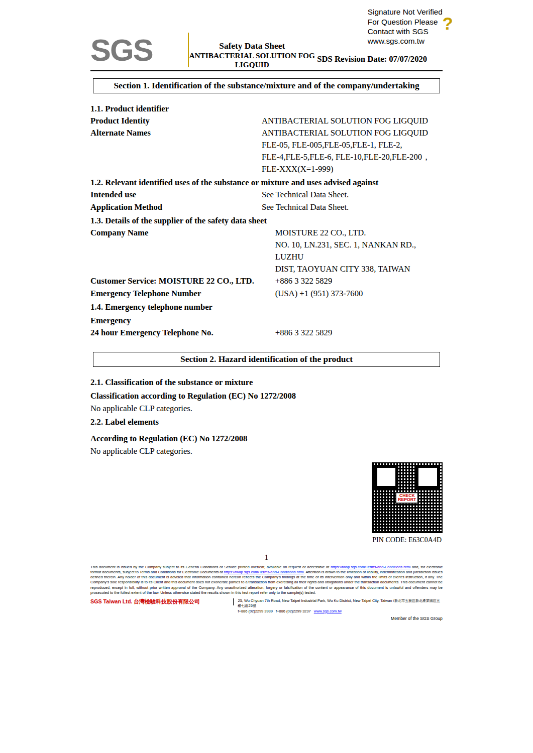?
Signature Not Verified
For Question Please
Contact with SGS
www.sgs.com.tw
SGS
Safety Data Sheet
ANTIBACTERIAL SOLUTION FOG LIGQUID
SDS Revision Date: 07/07/2020
Section 1. Identification of the substance/mixture and of the company/undertaking
1.1. Product identifier
Product Identity
ANTIBACTERIAL SOLUTION FOG LIGQUID
Alternate Names
ANTIBACTERIAL SOLUTION FOG LIGQUID
FLE-05, FLE-005,FLE-05,FLE-1, FLE-2,
FLE-4,FLE-5,FLE-6, FLE-10,FLE-20,FLE-200，
FLE-XXX(X=1-999)
1.2. Relevant identified uses of the substance or mixture and uses advised against
Intended use
See Technical Data Sheet.
Application Method
See Technical Data Sheet.
1.3. Details of the supplier of the safety data sheet
Company Name
MOISTURE 22 CO., LTD.
NO. 10, LN.231, SEC. 1, NANKAN RD., LUZHU
DIST, TAOYUAN CITY 338, TAIWAN
Customer Service: MOISTURE 22 CO., LTD.
+886 3 322 5829
Emergency Telephone Number
(USA) +1 (951) 373-7600
1.4. Emergency telephone number
Emergency
24 hour Emergency Telephone No.
+886 3 322 5829
Section 2. Hazard identification of the product
2.1. Classification of the substance or mixture
Classification according to Regulation (EC) No 1272/2008
No applicable CLP categories.
2.2. Label elements
According to Regulation (EC) No 1272/2008
No applicable CLP categories.
CHECK
REPORT
PIN CODE: E63C0A4D
1
This document is issued by the Company subject to its General Conditions of Service printed overleaf, available on request or accessible at https://twap.sgs.com/Terms-and-Conditions.html and, for electronic format documents, subject to Terms and Conditions for Electronic Documents at https://twap.sgs.com/Terms-and-Conditions.html. Attention is drawn to the limitation of liability, indemnification and jurisdiction issues defined therein. Any holder of this document is advised that information contained hereon reflects the Company's findings at the time of its intervention only and within the limits of client's instruction, if any. The Company's sole responsibility is to its Client and this document does not exonerate parties to a transaction from exercising all their rights and obligations under the transaction documents. This document cannot be reproduced, except in full, without prior written approval of the Company. Any unauthorized alteration, forgery or falsification of the content or appearance of this document is unlawful and offenders may be prosecuted to the fullest extent of the law. Unless otherwise stated the results shown in this test report refer only to the sample(s) tested.
SGS Taiwan Ltd. 台灣檢驗科技股份有限公司
25, Wu Chyuan 7th Road, New Taipei Industrial Park, Wu Ku District, New Taipei City, Taiwan /新北市五股區新北產業園區五權七路25號
t+886 (02)2299 3939 f+886 (02)2299 3237 www.sgs.com.tw
Member of the SGS Group